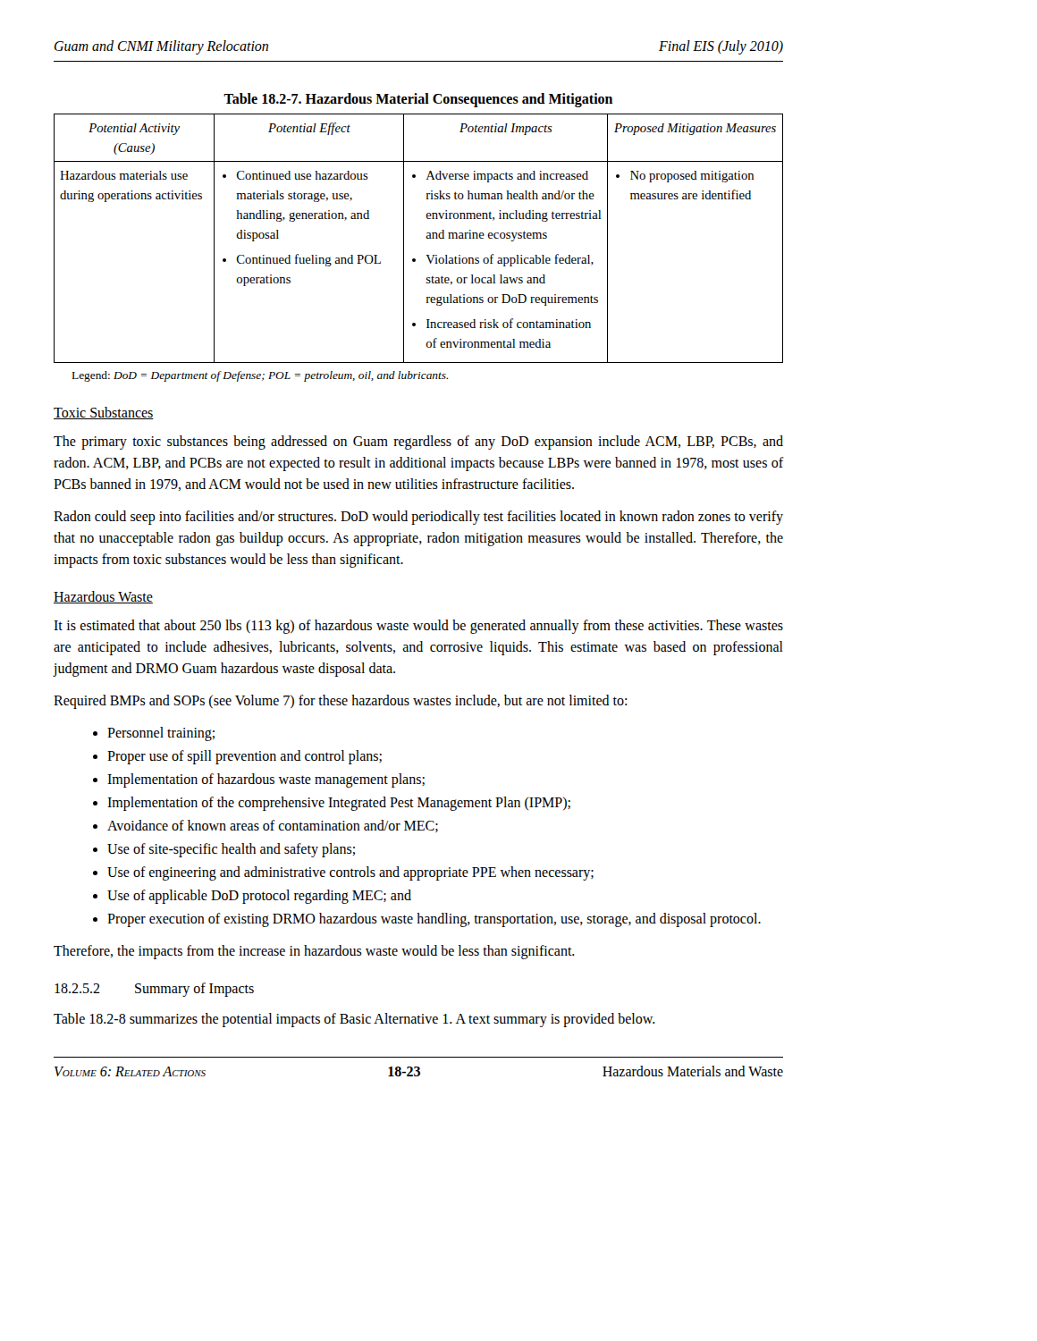Guam and CNMI Military Relocation
Final EIS (July 2010)
Table 18.2-7. Hazardous Material Consequences and Mitigation
| Potential Activity (Cause) | Potential Effect | Potential Impacts | Proposed Mitigation Measures |
| --- | --- | --- | --- |
| Hazardous materials use during operations activities | Continued use hazardous materials storage, use, handling, generation, and disposal Continued fueling and POL operations | Adverse impacts and increased risks to human health and/or the environment, including terrestrial and marine ecosystems Violations of applicable federal, state, or local laws and regulations or DoD requirements Increased risk of contamination of environmental media | No proposed mitigation measures are identified |
Legend: DoD = Department of Defense; POL = petroleum, oil, and lubricants.
Toxic Substances
The primary toxic substances being addressed on Guam regardless of any DoD expansion include ACM, LBP, PCBs, and radon. ACM, LBP, and PCBs are not expected to result in additional impacts because LBPs were banned in 1978, most uses of PCBs banned in 1979, and ACM would not be used in new utilities infrastructure facilities.
Radon could seep into facilities and/or structures. DoD would periodically test facilities located in known radon zones to verify that no unacceptable radon gas buildup occurs. As appropriate, radon mitigation measures would be installed. Therefore, the impacts from toxic substances would be less than significant.
Hazardous Waste
It is estimated that about 250 lbs (113 kg) of hazardous waste would be generated annually from these activities. These wastes are anticipated to include adhesives, lubricants, solvents, and corrosive liquids. This estimate was based on professional judgment and DRMO Guam hazardous waste disposal data.
Required BMPs and SOPs (see Volume 7) for these hazardous wastes include, but are not limited to:
Personnel training;
Proper use of spill prevention and control plans;
Implementation of hazardous waste management plans;
Implementation of the comprehensive Integrated Pest Management Plan (IPMP);
Avoidance of known areas of contamination and/or MEC;
Use of site-specific health and safety plans;
Use of engineering and administrative controls and appropriate PPE when necessary;
Use of applicable DoD protocol regarding MEC; and
Proper execution of existing DRMO hazardous waste handling, transportation, use, storage, and disposal protocol.
Therefore, the impacts from the increase in hazardous waste would be less than significant.
18.2.5.2
Summary of Impacts
Table 18.2-8 summarizes the potential impacts of Basic Alternative 1. A text summary is provided below.
Volume 6: Related Actions
18-23
Hazardous Materials and Waste